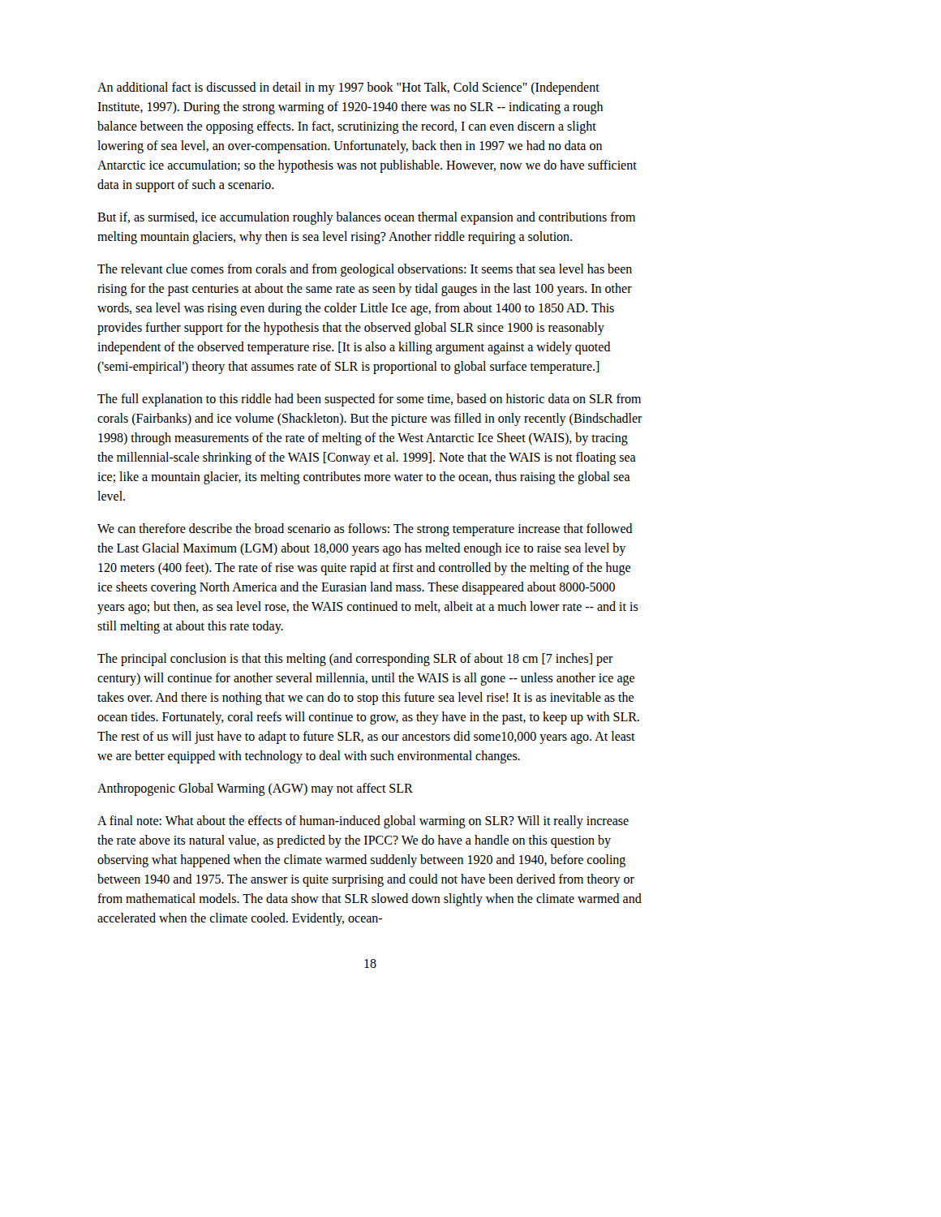An additional fact is discussed in detail in my 1997 book "Hot Talk, Cold Science" (Independent Institute, 1997). During the strong warming of 1920-1940 there was no SLR -- indicating a rough balance between the opposing effects. In fact, scrutinizing the record, I can even discern a slight lowering of sea level, an over-compensation. Unfortunately, back then in 1997 we had no data on Antarctic ice accumulation; so the hypothesis was not publishable. However, now we do have sufficient data in support of such a scenario.
But if, as surmised, ice accumulation roughly balances ocean thermal expansion and contributions from melting mountain glaciers, why then is sea level rising? Another riddle requiring a solution.
The relevant clue comes from corals and from geological observations: It seems that sea level has been rising for the past centuries at about the same rate as seen by tidal gauges in the last 100 years. In other words, sea level was rising even during the colder Little Ice age, from about 1400 to 1850 AD. This provides further support for the hypothesis that the observed global SLR since 1900 is reasonably independent of the observed temperature rise. [It is also a killing argument against a widely quoted ('semi-empirical') theory that assumes rate of SLR is proportional to global surface temperature.]
The full explanation to this riddle had been suspected for some time, based on historic data on SLR from corals (Fairbanks) and ice volume (Shackleton). But the picture was filled in only recently (Bindschadler 1998) through measurements of the rate of melting of the West Antarctic Ice Sheet (WAIS), by tracing the millennial-scale shrinking of the WAIS [Conway et al. 1999]. Note that the WAIS is not floating sea ice; like a mountain glacier, its melting contributes more water to the ocean, thus raising the global sea level.
We can therefore describe the broad scenario as follows: The strong temperature increase that followed the Last Glacial Maximum (LGM) about 18,000 years ago has melted enough ice to raise sea level by 120 meters (400 feet). The rate of rise was quite rapid at first and controlled by the melting of the huge ice sheets covering North America and the Eurasian land mass. These disappeared about 8000-5000 years ago; but then, as sea level rose, the WAIS continued to melt, albeit at a much lower rate -- and it is still melting at about this rate today.
The principal conclusion is that this melting (and corresponding SLR of about 18 cm [7 inches] per century) will continue for another several millennia, until the WAIS is all gone -- unless another ice age takes over. And there is nothing that we can do to stop this future sea level rise! It is as inevitable as the ocean tides. Fortunately, coral reefs will continue to grow, as they have in the past, to keep up with SLR. The rest of us will just have to adapt to future SLR, as our ancestors did some10,000 years ago. At least we are better equipped with technology to deal with such environmental changes.
Anthropogenic Global Warming (AGW) may not affect SLR
A final note: What about the effects of human-induced global warming on SLR? Will it really increase the rate above its natural value, as predicted by the IPCC? We do have a handle on this question by observing what happened when the climate warmed suddenly between 1920 and 1940, before cooling between 1940 and 1975. The answer is quite surprising and could not have been derived from theory or from mathematical models. The data show that SLR slowed down slightly when the climate warmed and accelerated when the climate cooled. Evidently, ocean-
18